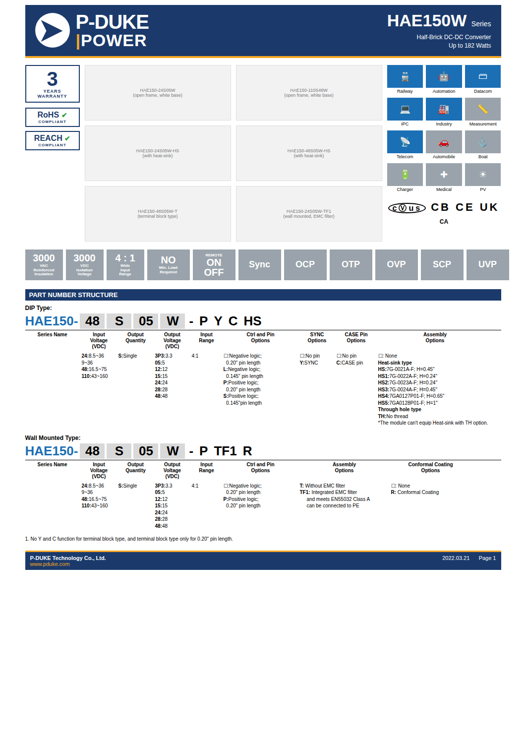P-DUKE
|POWER
HAE150W Series
Half-Brick DC-DC Converter
Up to 182 Watts
3
YEARS
WARRANTY
RoHS ✔ COMPLIANT
REACH ✔ COMPLIANT
HAE150-24S05W
(open frame, white base)
HAE150-110S48W
(open frame, white base)
HAE150-24S05W-HS
(with heat-sink)
HAE150-48S05W-HS
(with heat-sink)
HAE150-48S05W-T
(terminal block type)
HAE150-24S05W-TF1
(wall mounted, EMC filter)
🚆
Railway
🤖
Automation
🗃
Datacom
💻
IPC
🏭
Industry
📏
Measurement
📡
Telecom
🚗
Automobile
⚓
Boat
🔋
Charger
✚
Medical
☀
PV
cⓋus CB CE UK
CA
3000 VAC
Reinforced
Insulation
3000 VDC
Isolation
Voltage
4 : 1 Wide
Input
Range
NO Min. Load
Required
REMOTE ON
OFF
Sync
OCP
OTP
OVP
SCP
UVP
PART NUMBER STRUCTURE
DIP Type:
HAE150- 48 S 05 W - P Y C HS
Series Name
Input
Voltage
(VDC)
Output
Quantity
Output
Voltage
(VDC)
Input
Range
Ctrl and Pin
Options
SYNC
Options
CASE Pin
Options
Assembly
Options
24: 8.5~36
9~36
48: 16.5~75
110: 43~160
S: Single
3P3: 3.3
05: 5
12: 12
15: 15
24: 24
28: 28
48: 48
4:1
☐:Negative logic;
0.20" pin length
L: Negative logic;
0.145" pin length
P: Positive logic;
0.20" pin length
S: Positive logic;
0.145"pin length
☐:No pin
Y: SYNC
☐:No pin
C: CASE pin
☐: None
Heat-sink type
HS: 7G-0021A-F; H=0.45"
HS1: 7G-0022A-F; H=0.24"
HS2: 7G-0023A-F; H=0.24"
HS3: 7G-0024A-F; H=0.45"
HS4: 7GA0127P01-F; H=0.65"
HS5: 7GA0128P01-F; H=1"
Through hole type
TH: No thread
*The module can't equip Heat-sink with TH option.
Wall Mounted Type:
HAE150- 48 S 05 W - P TF1 R
Series Name
Input
Voltage
(VDC)
Output
Quantity
Output
Voltage
(VDC)
Input
Range
Ctrl and Pin
Options
Assembly
Options
Conformal Coating
Options
24: 8.5~36
9~36
48: 16.5~75
110: 43~160
S: Single
3P3: 3.3
05: 5
12: 12
15: 15
24: 24
28: 28
48: 48
4:1
☐:Negative logic;
0.20" pin length
P: Positive logic;
0.20" pin length
T: Without EMC filter
TF1: Integrated EMC filter
and meets EN55032 Class A
can be connected to PE
☐: None
R: Conformal Coating
1. No Y and C function for terminal block type, and terminal block type only for 0.20" pin length.
P-DUKE Technology Co., Ltd. www.pduke.com
2022.03.21 Page 1